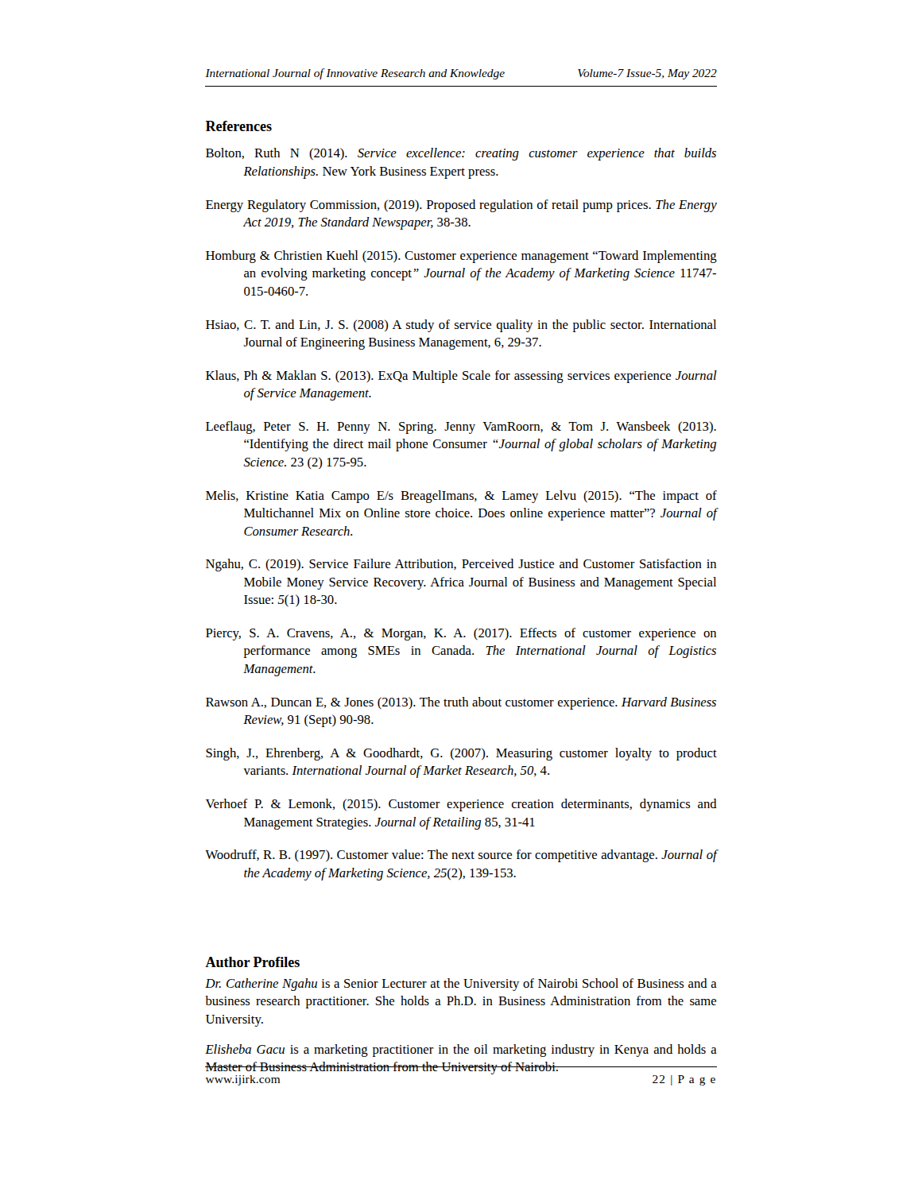International Journal of Innovative Research and Knowledge
Volume-7 Issue-5, May 2022
References
Bolton, Ruth N (2014). Service excellence: creating customer experience that builds Relationships. New York Business Expert press.
Energy Regulatory Commission, (2019). Proposed regulation of retail pump prices. The Energy Act 2019, The Standard Newspaper, 38-38.
Homburg & Christien Kuehl (2015). Customer experience management “Toward Implementing an evolving marketing concept” Journal of the Academy of Marketing Science 11747-015-0460-7.
Hsiao, C. T. and Lin, J. S. (2008) A study of service quality in the public sector. International Journal of Engineering Business Management, 6, 29-37.
Klaus, Ph & Maklan S. (2013). ExQa Multiple Scale for assessing services experience Journal of Service Management.
Leeflaug, Peter S. H. Penny N. Spring. Jenny VamRoorn, & Tom J. Wansbeek (2013). “Identifying the direct mail phone Consumer “Journal of global scholars of Marketing Science. 23 (2) 175-95.
Melis, Kristine Katia Campo E/s BreagelImans, & Lamey Lelvu (2015). “The impact of Multichannel Mix on Online store choice. Does online experience matter”? Journal of Consumer Research.
Ngahu, C. (2019). Service Failure Attribution, Perceived Justice and Customer Satisfaction in Mobile Money Service Recovery. Africa Journal of Business and Management Special Issue: 5(1) 18-30.
Piercy, S. A. Cravens, A., & Morgan, K. A. (2017). Effects of customer experience on performance among SMEs in Canada. The International Journal of Logistics Management.
Rawson A., Duncan E, & Jones (2013). The truth about customer experience. Harvard Business Review, 91 (Sept) 90-98.
Singh, J., Ehrenberg, A & Goodhardt, G. (2007). Measuring customer loyalty to product variants. International Journal of Market Research, 50, 4.
Verhoef P. & Lemonk, (2015). Customer experience creation determinants, dynamics and Management Strategies. Journal of Retailing 85, 31-41
Woodruff, R. B. (1997). Customer value: The next source for competitive advantage. Journal of the Academy of Marketing Science, 25(2), 139-153.
Author Profiles
Dr. Catherine Ngahu is a Senior Lecturer at the University of Nairobi School of Business and a business research practitioner. She holds a Ph.D. in Business Administration from the same University.
Elisheba Gacu is a marketing practitioner in the oil marketing industry in Kenya and holds a Master of Business Administration from the University of Nairobi.
www.ijirk.com
22 | P a g e